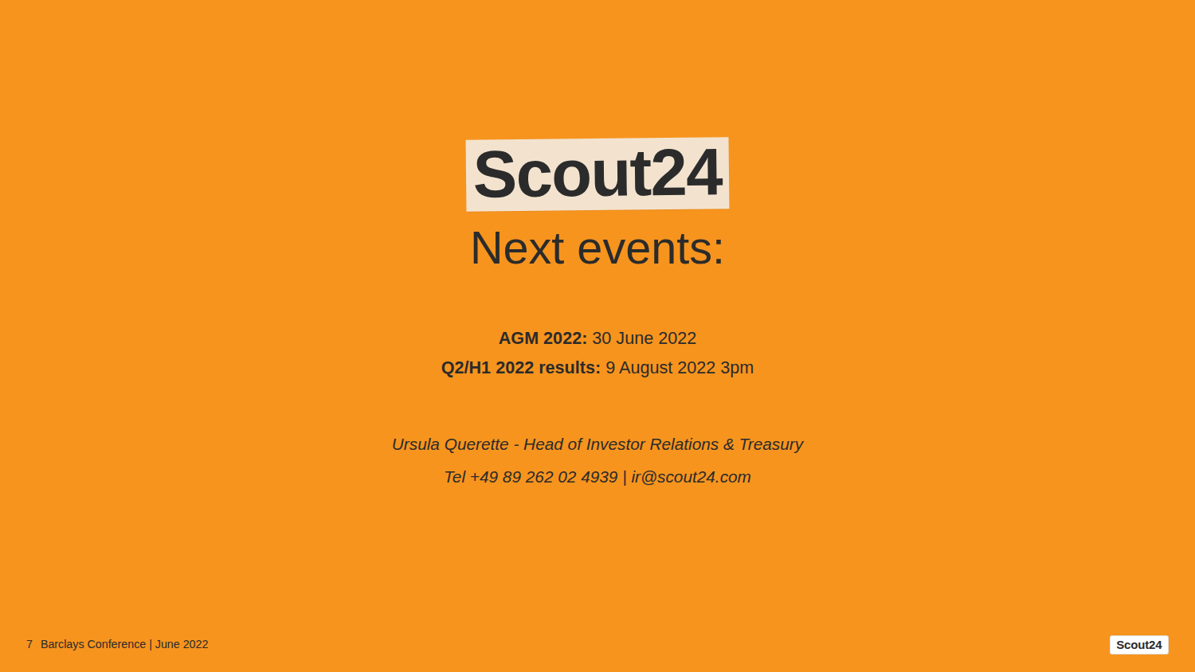Scout24
Next events:
AGM 2022: 30 June 2022
Q2/H1 2022 results: 9 August 2022 3pm
Ursula Querette - Head of Investor Relations & Treasury
Tel +49 89 262 02 4939 | ir@scout24.com
7 Barclays Conference | June 2022
Scout24